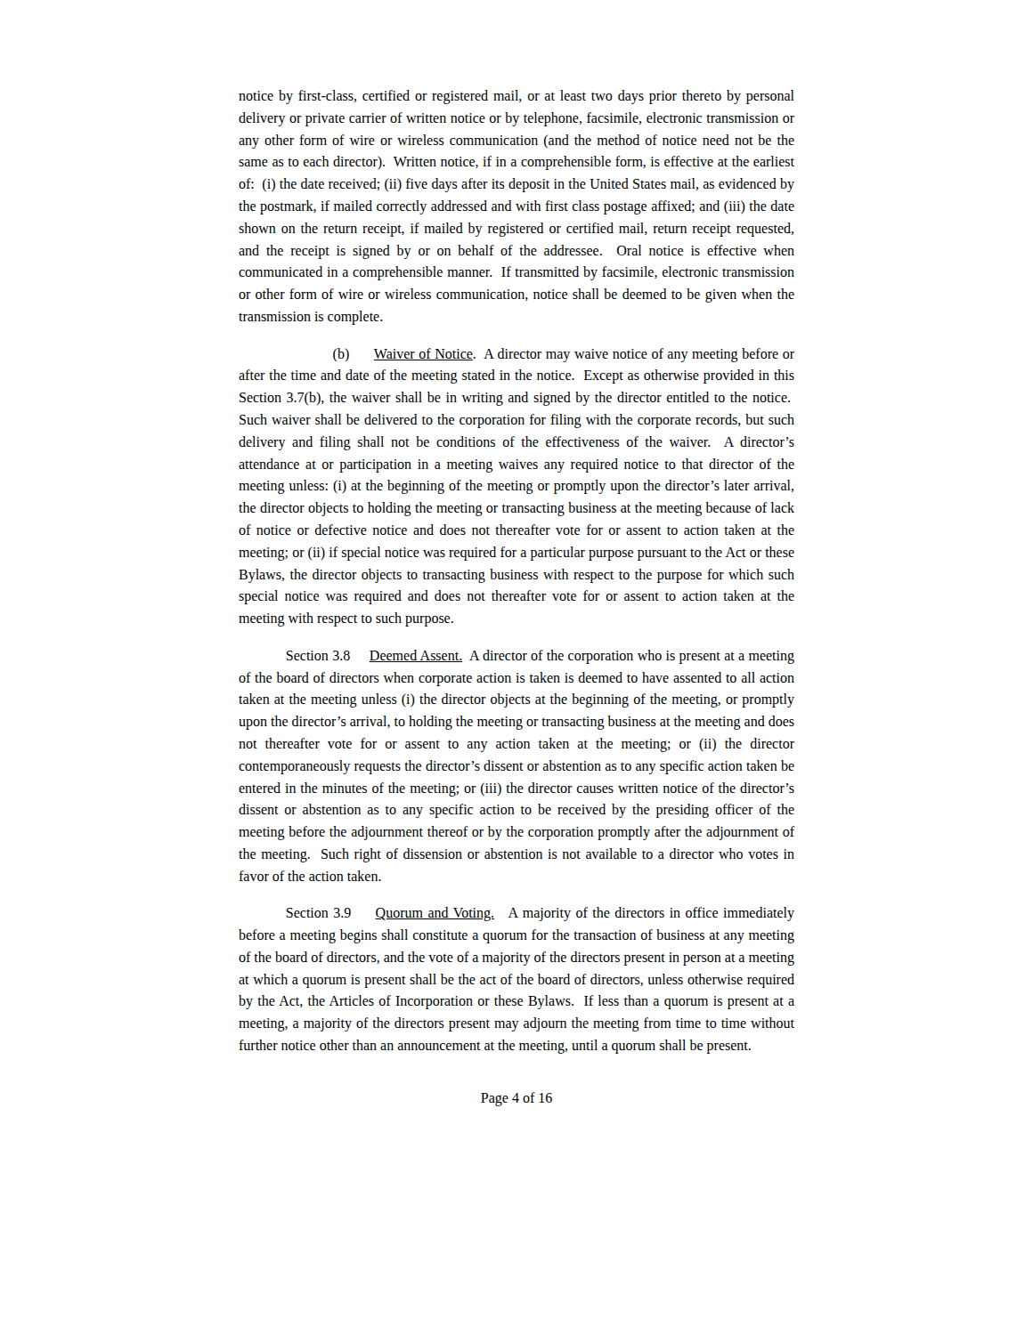notice by first-class, certified or registered mail, or at least two days prior thereto by personal delivery or private carrier of written notice or by telephone, facsimile, electronic transmission or any other form of wire or wireless communication (and the method of notice need not be the same as to each director). Written notice, if in a comprehensible form, is effective at the earliest of: (i) the date received; (ii) five days after its deposit in the United States mail, as evidenced by the postmark, if mailed correctly addressed and with first class postage affixed; and (iii) the date shown on the return receipt, if mailed by registered or certified mail, return receipt requested, and the receipt is signed by or on behalf of the addressee. Oral notice is effective when communicated in a comprehensible manner. If transmitted by facsimile, electronic transmission or other form of wire or wireless communication, notice shall be deemed to be given when the transmission is complete.
(b) Waiver of Notice. A director may waive notice of any meeting before or after the time and date of the meeting stated in the notice. Except as otherwise provided in this Section 3.7(b), the waiver shall be in writing and signed by the director entitled to the notice. Such waiver shall be delivered to the corporation for filing with the corporate records, but such delivery and filing shall not be conditions of the effectiveness of the waiver. A director’s attendance at or participation in a meeting waives any required notice to that director of the meeting unless: (i) at the beginning of the meeting or promptly upon the director’s later arrival, the director objects to holding the meeting or transacting business at the meeting because of lack of notice or defective notice and does not thereafter vote for or assent to action taken at the meeting; or (ii) if special notice was required for a particular purpose pursuant to the Act or these Bylaws, the director objects to transacting business with respect to the purpose for which such special notice was required and does not thereafter vote for or assent to action taken at the meeting with respect to such purpose.
Section 3.8 Deemed Assent. A director of the corporation who is present at a meeting of the board of directors when corporate action is taken is deemed to have assented to all action taken at the meeting unless (i) the director objects at the beginning of the meeting, or promptly upon the director’s arrival, to holding the meeting or transacting business at the meeting and does not thereafter vote for or assent to any action taken at the meeting; or (ii) the director contemporaneously requests the director’s dissent or abstention as to any specific action taken be entered in the minutes of the meeting; or (iii) the director causes written notice of the director’s dissent or abstention as to any specific action to be received by the presiding officer of the meeting before the adjournment thereof or by the corporation promptly after the adjournment of the meeting. Such right of dissension or abstention is not available to a director who votes in favor of the action taken.
Section 3.9 Quorum and Voting. A majority of the directors in office immediately before a meeting begins shall constitute a quorum for the transaction of business at any meeting of the board of directors, and the vote of a majority of the directors present in person at a meeting at which a quorum is present shall be the act of the board of directors, unless otherwise required by the Act, the Articles of Incorporation or these Bylaws. If less than a quorum is present at a meeting, a majority of the directors present may adjourn the meeting from time to time without further notice other than an announcement at the meeting, until a quorum shall be present.
Page 4 of 16